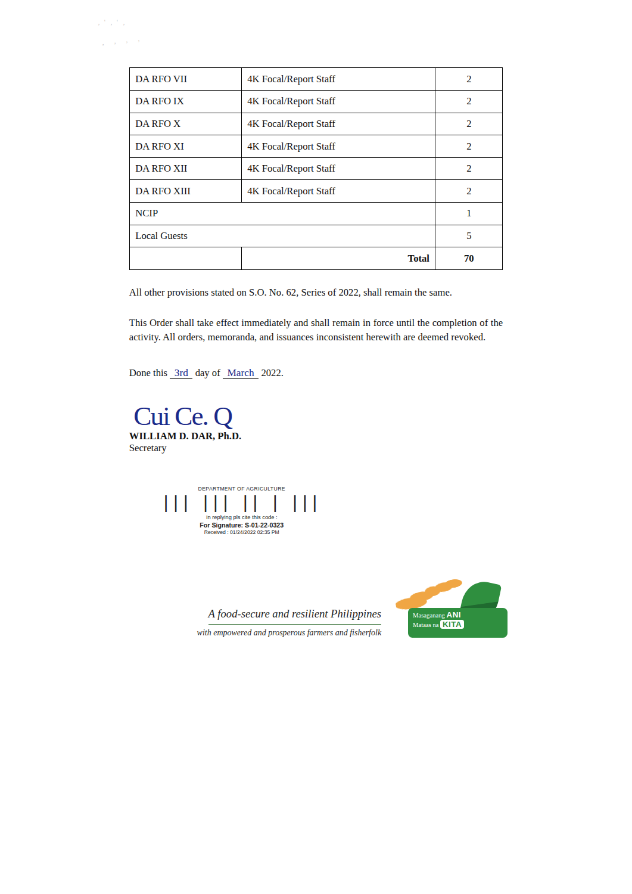,',', , , , ,
| DA RFO VII | 4K Focal/Report Staff | 2 |
| DA RFO IX | 4K Focal/Report Staff | 2 |
| DA RFO X | 4K Focal/Report Staff | 2 |
| DA RFO XI | 4K Focal/Report Staff | 2 |
| DA RFO XII | 4K Focal/Report Staff | 2 |
| DA RFO XIII | 4K Focal/Report Staff | 2 |
| NCIP | 1 |
| Local Guests | 5 |
| | Total | 70 |
All other provisions stated on S.O. No. 62, Series of 2022, shall remain the same.
This Order shall take effect immediately and shall remain in force until the completion of the activity. All orders, memoranda, and issuances inconsistent herewith are deemed revoked.
Done this 3rd day of March 2022.
Cui Ce. Q
WILLIAM D. DAR, Ph.D.
Secretary
DEPARTMENT OF AGRICULTURE
||| ||| || | |||| | || ||| || | ||| || | || ||| | || |||
In replying pls cite this code :
For Signature: S-01-22-0323
Received : 01/24/2022 02:35 PM
A food-secure and resilient Philippines
with empowered and prosperous farmers and fisherfolk
Masaganang ANI
Mataas na KITA